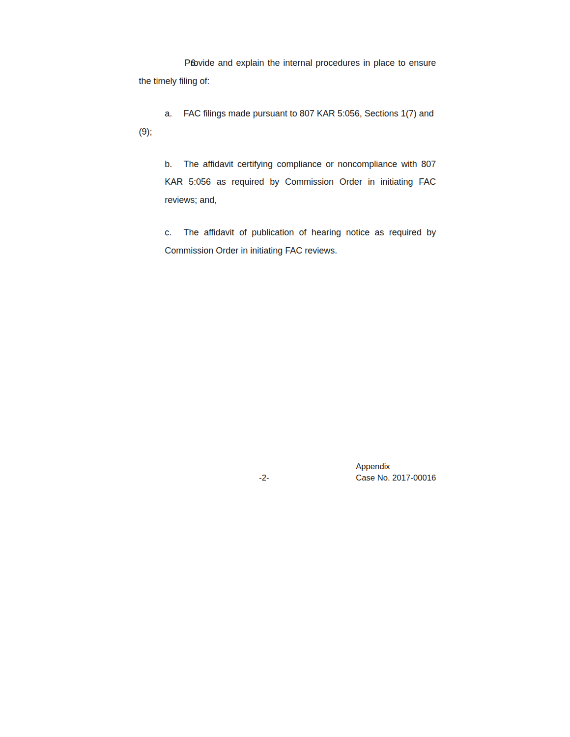6. Provide and explain the internal procedures in place to ensure the timely filing of:
a. FAC filings made pursuant to 807 KAR 5:056, Sections 1(7) and
(9);
b. The affidavit certifying compliance or noncompliance with 807 KAR 5:056 as required by Commission Order in initiating FAC reviews; and,
c. The affidavit of publication of hearing notice as required by Commission Order in initiating FAC reviews.
-2-
Appendix
Case No. 2017-00016